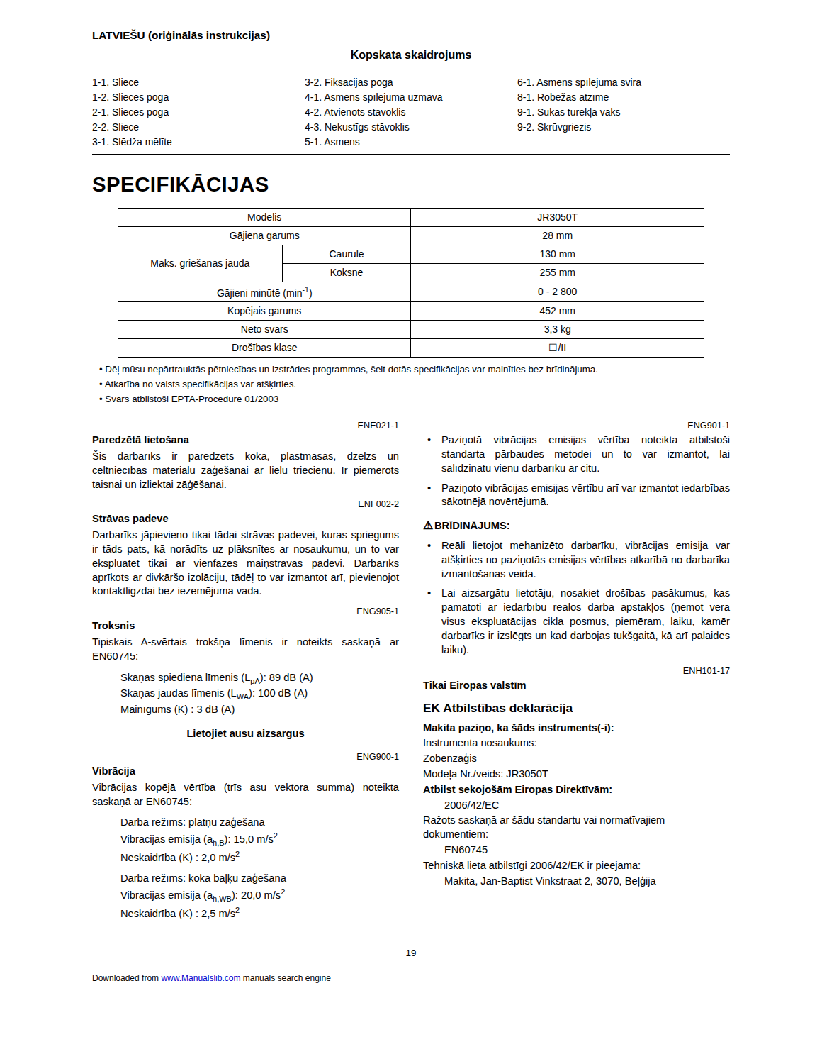LATVIEŠU (oriģinālās instrukcijas)
Kopskata skaidrojums
| 1-1. Sliece | 3-2. Fiksācijas poga | 6-1. Asmens spīlējuma svira |
| 1-2. Slieces poga | 4-1. Asmens spīlējuma uzmava | 8-1. Robežas atzīme |
| 2-1. Slieces poga | 4-2. Atvienots stāvoklis | 9-1. Sukas turekļa vāks |
| 2-2. Sliece | 4-3. Nekustīgs stāvoklis | 9-2. Skrūvgriezis |
| 3-1. Slēdža mēlīte | 5-1. Asmens | |
SPECIFIKĀCIJAS
| Modelis | JR3050T |
| Gājiena garums | 28 mm |
| Maks. griešanas jauda | Caurule | 130 mm |
| Koksne | 255 mm |
| Gājieni minūtē (min -1 ) | 0 - 2 800 |
| Kopējais garums | 452 mm |
| Neto svars | 3,3 kg |
| Drošības klase | ☐/II |
• Dēļ mūsu nepārtrauktās pētniecības un izstrādes programmas, šeit dotās specifikācijas var mainīties bez brīdinājuma.
• Atkarība no valsts specifikācijas var atšķirties.
• Svars atbilstoši EPTA-Procedure 01/2003
ENE021-1
Paredzētā lietošana
Šis darbarīks ir paredzēts koka, plastmasas, dzelzs un celtniecības materiālu zāģēšanai ar lielu triecienu. Ir piemērots taisnai un izliektai zāģēšanai.
ENF002-2
Strāvas padeve
Darbarīks jāpievieno tikai tādai strāvas padevei, kuras spriegums ir tāds pats, kā norādīts uz plāksnītes ar nosaukumu, un to var ekspluatēt tikai ar vienfāzes maiņstrāvas padevi. Darbarīks aprīkots ar divkāršo izolāciju, tādēļ to var izmantot arī, pievienojot kontaktligzdai bez iezemējuma vada.
ENG905-1
Troksnis
Tipiskais A-svērtais trokšņa līmenis ir noteikts saskaņā ar EN60745:
Skaņas spiediena līmenis (LpA): 89 dB (A)
Skaņas jaudas līmenis (LWA): 100 dB (A)
Mainīgums (K) : 3 dB (A)
Lietojiet ausu aizsargus
ENG900-1
Vibrācija
Vibrācijas kopējā vērtība (trīs asu vektora summa) noteikta saskaņā ar EN60745:
Darba režīms: plātņu zāģēšana
Vibrācijas emisija (ah,B): 15,0 m/s2
Neskaidrība (K) : 2,0 m/s2
Darba režīms: koka baļķu zāģēšana
Vibrācijas emisija (ah,WB): 20,0 m/s2
Neskaidrība (K) : 2,5 m/s2
ENG901-1
Paziņotā vibrācijas emisijas vērtība noteikta atbilstoši standarta pārbaudes metodei un to var izmantot, lai salīdzinātu vienu darbarīku ar citu.
Paziņoto vibrācijas emisijas vērtību arī var izmantot iedarbības sākotnējā novērtējumā.
⚠BRĪDINĀJUMS:
Reāli lietojot mehanizēto darbarīku, vibrācijas emisija var atšķirties no paziņotās emisijas vērtības atkarībā no darbarīka izmantošanas veida.
Lai aizsargātu lietotāju, nosakiet drošības pasākumus, kas pamatoti ar iedarbību reālos darba apstākļos (ņemot vērā visus ekspluatācijas cikla posmus, piemēram, laiku, kamēr darbarīks ir izslēgts un kad darbojas tukšgaitā, kā arī palaides laiku).
ENH101-17
Tikai Eiropas valstīm
EK Atbilstības deklarācija
Makita paziņo, ka šāds instruments(-i):
Instrumenta nosaukums:
Zobenzāģis
Modeļa Nr./veids: JR3050T
Atbilst sekojošām Eiropas Direktīvām:
2006/42/EC
Ražots saskaņā ar šādu standartu vai normatīvajiem dokumentiem:
EN60745
Tehniskā lieta atbilstīgi 2006/42/EK ir pieejama:
Makita, Jan-Baptist Vinkstraat 2, 3070, Beļģija
19
Downloaded from www.Manualslib.com manuals search engine